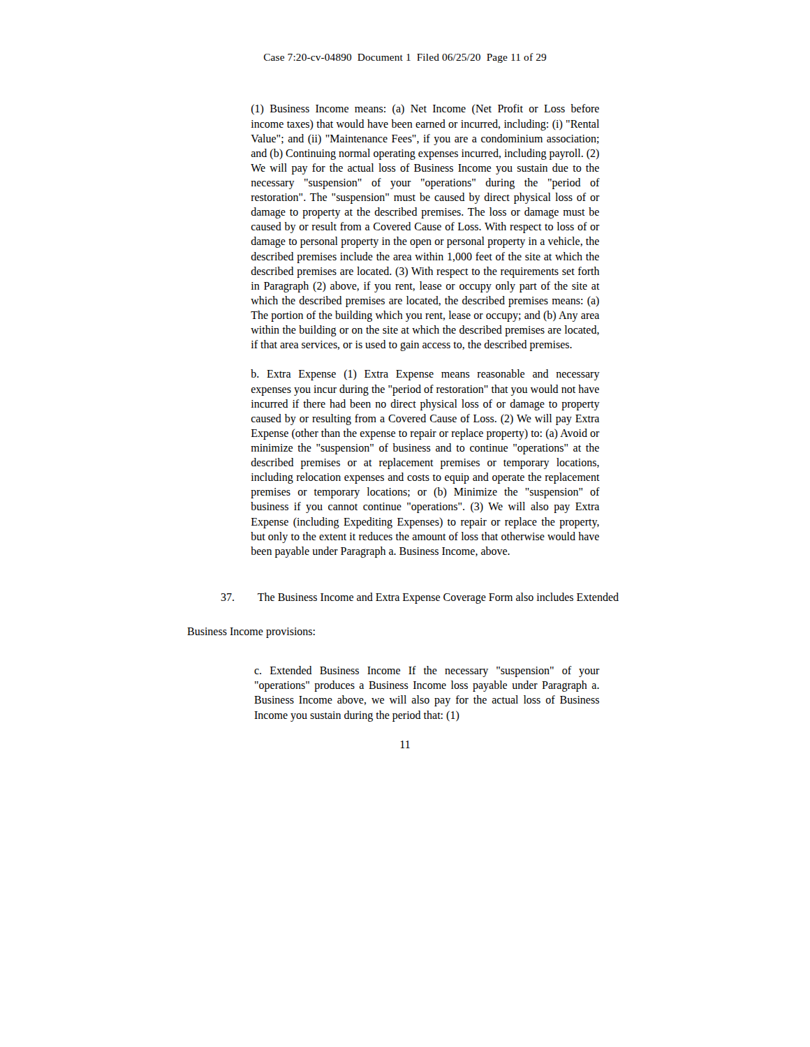Case 7:20-cv-04890 Document 1 Filed 06/25/20 Page 11 of 29
(1) Business Income means: (a) Net Income (Net Profit or Loss before income taxes) that would have been earned or incurred, including: (i) "Rental Value"; and (ii) "Maintenance Fees", if you are a condominium association; and (b) Continuing normal operating expenses incurred, including payroll. (2) We will pay for the actual loss of Business Income you sustain due to the necessary "suspension" of your "operations" during the "period of restoration". The "suspension" must be caused by direct physical loss of or damage to property at the described premises. The loss or damage must be caused by or result from a Covered Cause of Loss. With respect to loss of or damage to personal property in the open or personal property in a vehicle, the described premises include the area within 1,000 feet of the site at which the described premises are located. (3) With respect to the requirements set forth in Paragraph (2) above, if you rent, lease or occupy only part of the site at which the described premises are located, the described premises means: (a) The portion of the building which you rent, lease or occupy; and (b) Any area within the building or on the site at which the described premises are located, if that area services, or is used to gain access to, the described premises.
b. Extra Expense (1) Extra Expense means reasonable and necessary expenses you incur during the "period of restoration" that you would not have incurred if there had been no direct physical loss of or damage to property caused by or resulting from a Covered Cause of Loss. (2) We will pay Extra Expense (other than the expense to repair or replace property) to: (a) Avoid or minimize the "suspension" of business and to continue "operations" at the described premises or at replacement premises or temporary locations, including relocation expenses and costs to equip and operate the replacement premises or temporary locations; or (b) Minimize the "suspension" of business if you cannot continue "operations". (3) We will also pay Extra Expense (including Expediting Expenses) to repair or replace the property, but only to the extent it reduces the amount of loss that otherwise would have been payable under Paragraph a. Business Income, above.
37. The Business Income and Extra Expense Coverage Form also includes Extended
Business Income provisions:
c. Extended Business Income If the necessary "suspension" of your "operations" produces a Business Income loss payable under Paragraph a. Business Income above, we will also pay for the actual loss of Business Income you sustain during the period that: (1)
11